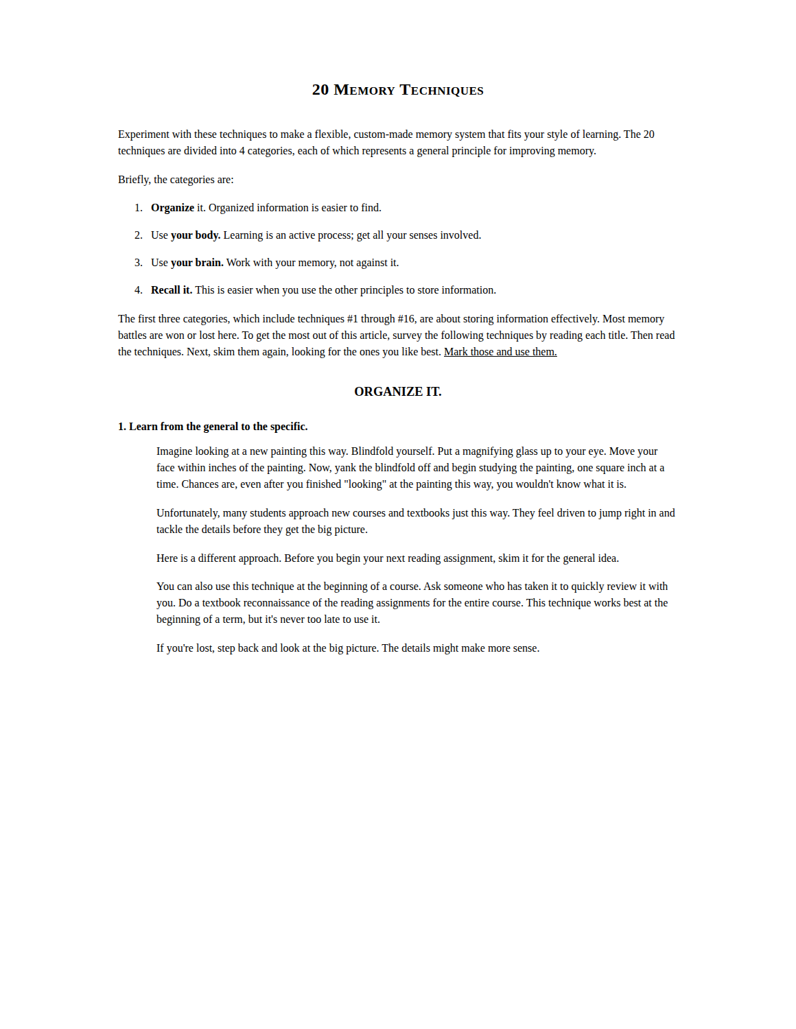20 Memory Techniques
Experiment with these techniques to make a flexible, custom-made memory system that fits your style of learning. The 20 techniques are divided into 4 categories, each of which represents a general principle for improving memory.
Briefly, the categories are:
Organize it. Organized information is easier to find.
Use your body. Learning is an active process; get all your senses involved.
Use your brain. Work with your memory, not against it.
Recall it. This is easier when you use the other principles to store information.
The first three categories, which include techniques #1 through #16, are about storing information effectively. Most memory battles are won or lost here. To get the most out of this article, survey the following techniques by reading each title. Then read the techniques. Next, skim them again, looking for the ones you like best. Mark those and use them.
ORGANIZE IT.
1. Learn from the general to the specific.
Imagine looking at a new painting this way. Blindfold yourself. Put a magnifying glass up to your eye. Move your face within inches of the painting. Now, yank the blindfold off and begin studying the painting, one square inch at a time. Chances are, even after you finished "looking" at the painting this way, you wouldn't know what it is.
Unfortunately, many students approach new courses and textbooks just this way. They feel driven to jump right in and tackle the details before they get the big picture.
Here is a different approach. Before you begin your next reading assignment, skim it for the general idea.
You can also use this technique at the beginning of a course. Ask someone who has taken it to quickly review it with you. Do a textbook reconnaissance of the reading assignments for the entire course. This technique works best at the beginning of a term, but it's never too late to use it.
If you're lost, step back and look at the big picture. The details might make more sense.